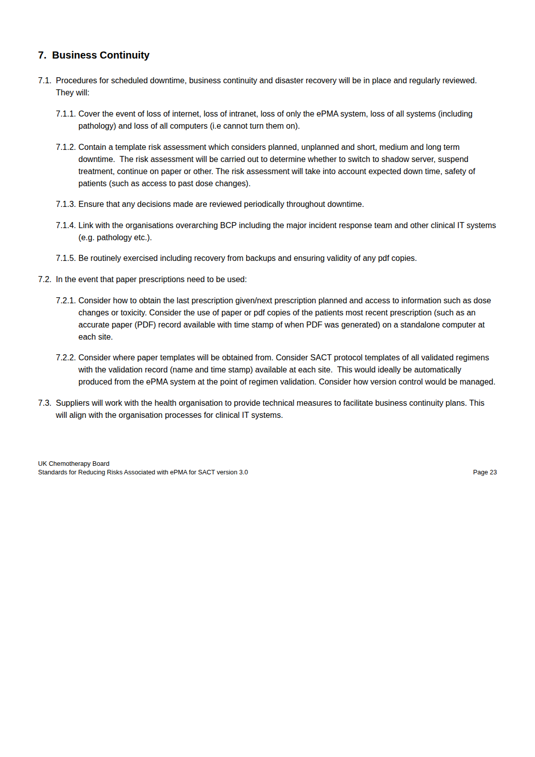7. Business Continuity
7.1. Procedures for scheduled downtime, business continuity and disaster recovery will be in place and regularly reviewed. They will:
7.1.1. Cover the event of loss of internet, loss of intranet, loss of only the ePMA system, loss of all systems (including pathology) and loss of all computers (i.e cannot turn them on).
7.1.2. Contain a template risk assessment which considers planned, unplanned and short, medium and long term downtime. The risk assessment will be carried out to determine whether to switch to shadow server, suspend treatment, continue on paper or other. The risk assessment will take into account expected down time, safety of patients (such as access to past dose changes).
7.1.3. Ensure that any decisions made are reviewed periodically throughout downtime.
7.1.4. Link with the organisations overarching BCP including the major incident response team and other clinical IT systems (e.g. pathology etc.).
7.1.5. Be routinely exercised including recovery from backups and ensuring validity of any pdf copies.
7.2. In the event that paper prescriptions need to be used:
7.2.1. Consider how to obtain the last prescription given/next prescription planned and access to information such as dose changes or toxicity. Consider the use of paper or pdf copies of the patients most recent prescription (such as an accurate paper (PDF) record available with time stamp of when PDF was generated) on a standalone computer at each site.
7.2.2. Consider where paper templates will be obtained from. Consider SACT protocol templates of all validated regimens with the validation record (name and time stamp) available at each site. This would ideally be automatically produced from the ePMA system at the point of regimen validation. Consider how version control would be managed.
7.3. Suppliers will work with the health organisation to provide technical measures to facilitate business continuity plans. This will align with the organisation processes for clinical IT systems.
UK Chemotherapy Board
Standards for Reducing Risks Associated with ePMA for SACT version 3.0 Page 23